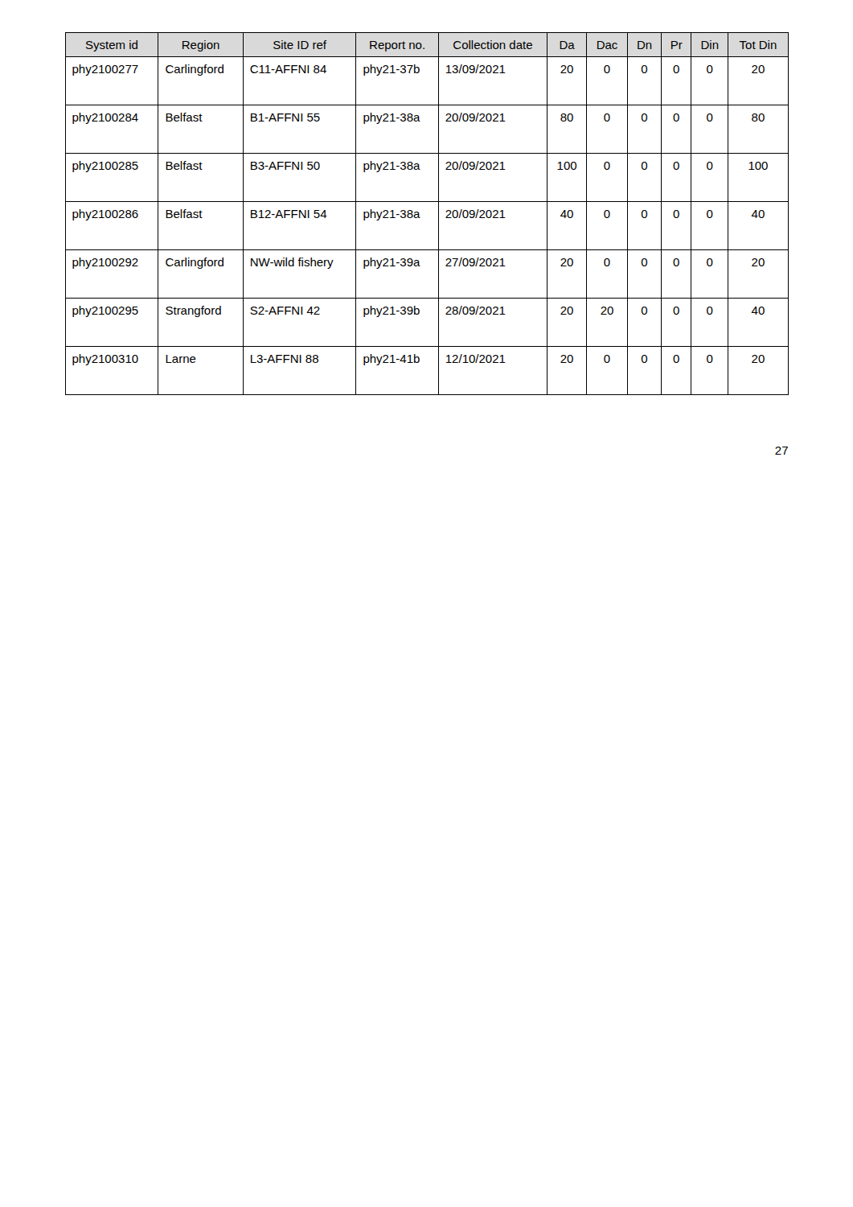| System id | Region | Site ID ref | Report no. | Collection date | Da | Dac | Dn | Pr | Din | Tot Din |
| --- | --- | --- | --- | --- | --- | --- | --- | --- | --- | --- |
| phy2100277 | Carlingford | C11-AFFNI 84 | phy21-37b | 13/09/2021 | 20 | 0 | 0 | 0 | 0 | 20 |
| phy2100284 | Belfast | B1-AFFNI 55 | phy21-38a | 20/09/2021 | 80 | 0 | 0 | 0 | 0 | 80 |
| phy2100285 | Belfast | B3-AFFNI 50 | phy21-38a | 20/09/2021 | 100 | 0 | 0 | 0 | 0 | 100 |
| phy2100286 | Belfast | B12-AFFNI 54 | phy21-38a | 20/09/2021 | 40 | 0 | 0 | 0 | 0 | 40 |
| phy2100292 | Carlingford | NW-wild fishery | phy21-39a | 27/09/2021 | 20 | 0 | 0 | 0 | 0 | 20 |
| phy2100295 | Strangford | S2-AFFNI 42 | phy21-39b | 28/09/2021 | 20 | 20 | 0 | 0 | 0 | 40 |
| phy2100310 | Larne | L3-AFFNI 88 | phy21-41b | 12/10/2021 | 20 | 0 | 0 | 0 | 0 | 20 |
27